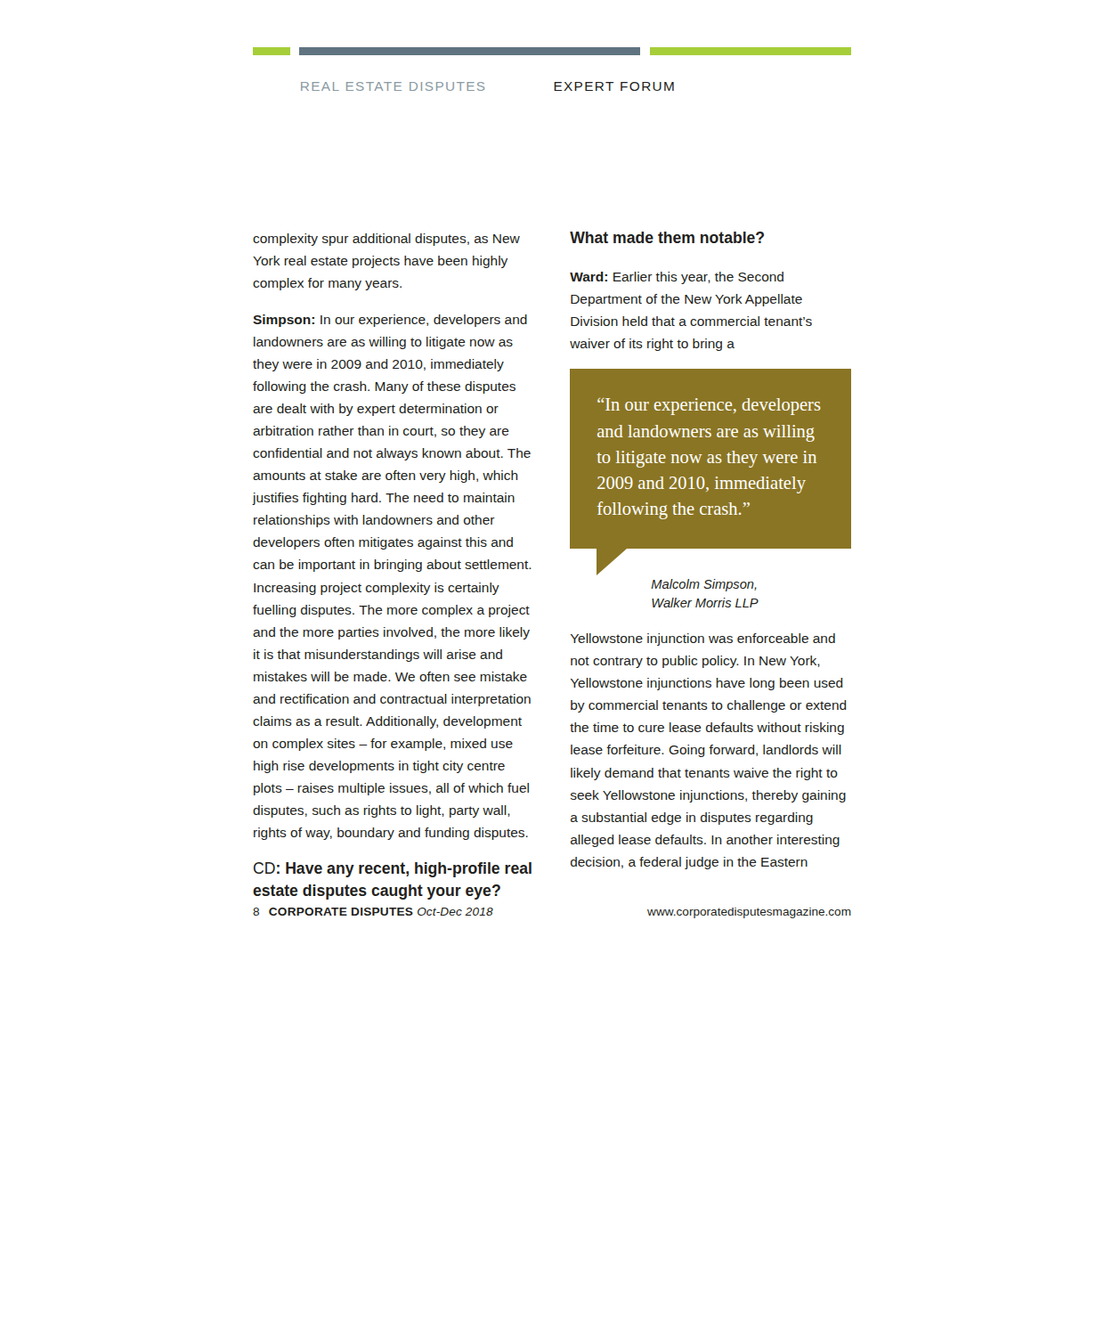REAL ESTATE DISPUTES
EXPERT FORUM
complexity spur additional disputes, as New York real estate projects have been highly complex for many years.
Simpson: In our experience, developers and landowners are as willing to litigate now as they were in 2009 and 2010, immediately following the crash. Many of these disputes are dealt with by expert determination or arbitration rather than in court, so they are confidential and not always known about. The amounts at stake are often very high, which justifies fighting hard. The need to maintain relationships with landowners and other developers often mitigates against this and can be important in bringing about settlement. Increasing project complexity is certainly fuelling disputes. The more complex a project and the more parties involved, the more likely it is that misunderstandings will arise and mistakes will be made. We often see mistake and rectification and contractual interpretation claims as a result. Additionally, development on complex sites – for example, mixed use high rise developments in tight city centre plots – raises multiple issues, all of which fuel disputes, such as rights to light, party wall, rights of way, boundary and funding disputes.
CD: Have any recent, high-profile real estate disputes caught your eye? What made them notable?
Ward: Earlier this year, the Second Department of the New York Appellate Division held that a commercial tenant’s waiver of its right to bring a
“In our experience, developers and landowners are as willing to litigate now as they were in 2009 and 2010, immediately following the crash.”
Malcolm Simpson,
Walker Morris LLP
Yellowstone injunction was enforceable and not contrary to public policy. In New York, Yellowstone injunctions have long been used by commercial tenants to challenge or extend the time to cure lease defaults without risking lease forfeiture. Going forward, landlords will likely demand that tenants waive the right to seek Yellowstone injunctions, thereby gaining a substantial edge in disputes regarding alleged lease defaults. In another interesting decision, a federal judge in the Eastern
8 CORPORATE DISPUTES Oct-Dec 2018
www.corporatedisputesmagazine.com